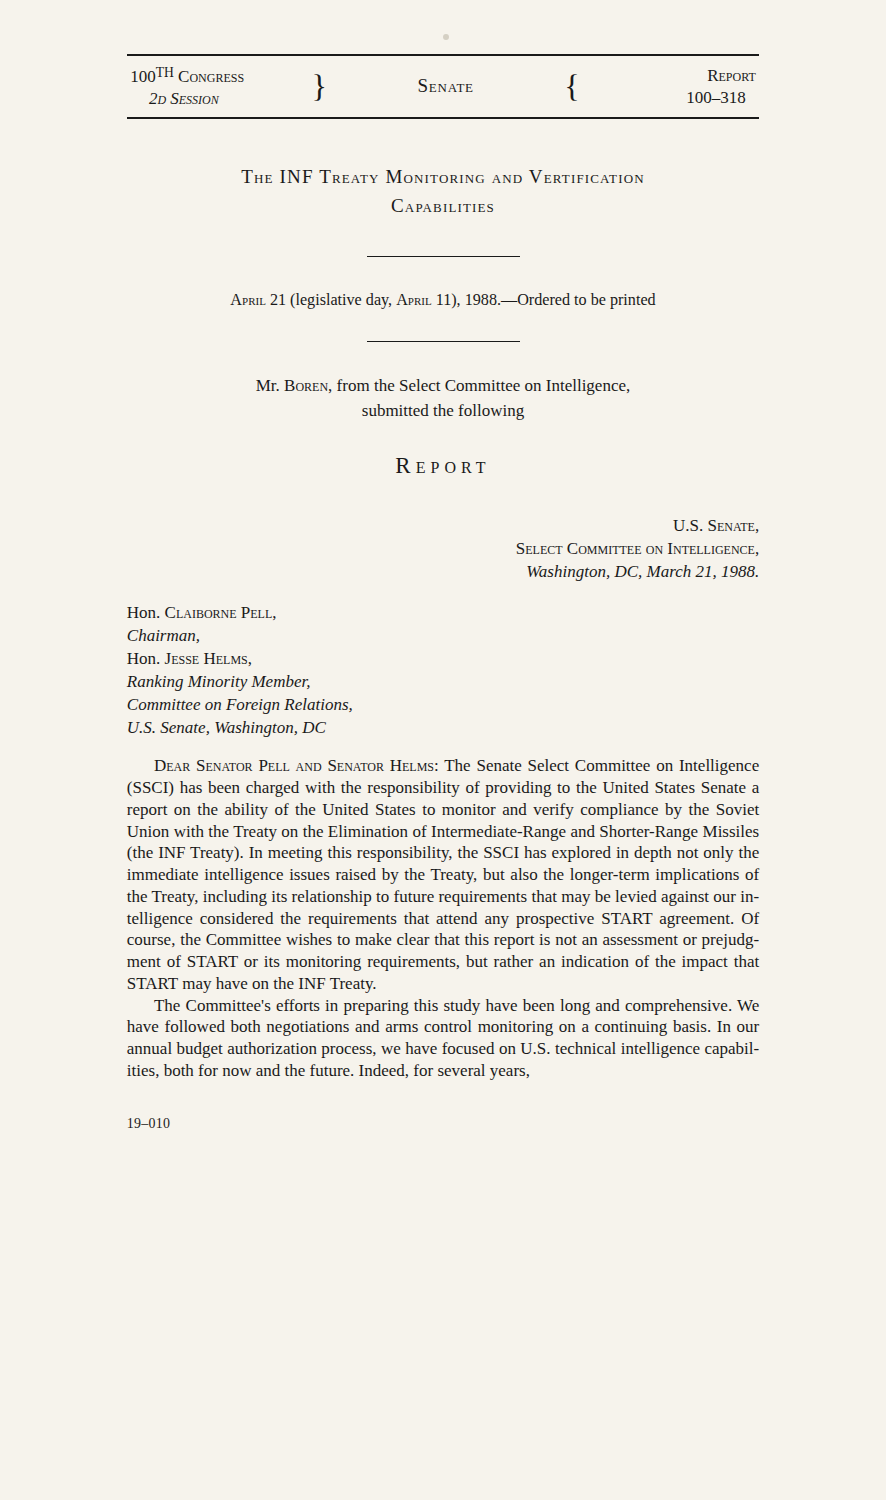| 100 TH Congress 2d Session | } | Senate | { | Report 100–318 |
The INF Treaty Monitoring and Vertification
Capabilities
April 21 (legislative day, April 11), 1988.—Ordered to be printed
Mr. Boren, from the Select Committee on Intelligence,
submitted the following
Report
U.S. Senate,
Select Committee on Intelligence,
Washington, DC, March 21, 1988.
Hon. Claiborne Pell,
Chairman,
Hon. Jesse Helms,
Ranking Minority Member,
Committee on Foreign Relations,
U.S. Senate, Washington, DC
Dear Senator Pell and Senator Helms: The Senate Select Committee on Intelligence (SSCI) has been charged with the responsibility of providing to the United States Senate a report on the ability of the United States to monitor and verify compliance by the Soviet Union with the Treaty on the Elimination of Intermediate-Range and Shorter-Range Missiles (the INF Treaty). In meeting this responsibility, the SSCI has explored in depth not only the immediate intelligence issues raised by the Treaty, but also the longer-term implications of the Treaty, including its relationship to future requirements that may be levied against our intelligence considered the requirements that attend any prospective START agreement. Of course, the Committee wishes to make clear that this report is not an assessment or prejudgment of START or its monitoring requirements, but rather an indication of the impact that START may have on the INF Treaty.
The Committee's efforts in preparing this study have been long and comprehensive. We have followed both negotiations and arms control monitoring on a continuing basis. In our annual budget authorization process, we have focused on U.S. technical intelligence capabilities, both for now and the future. Indeed, for several years,
19–010